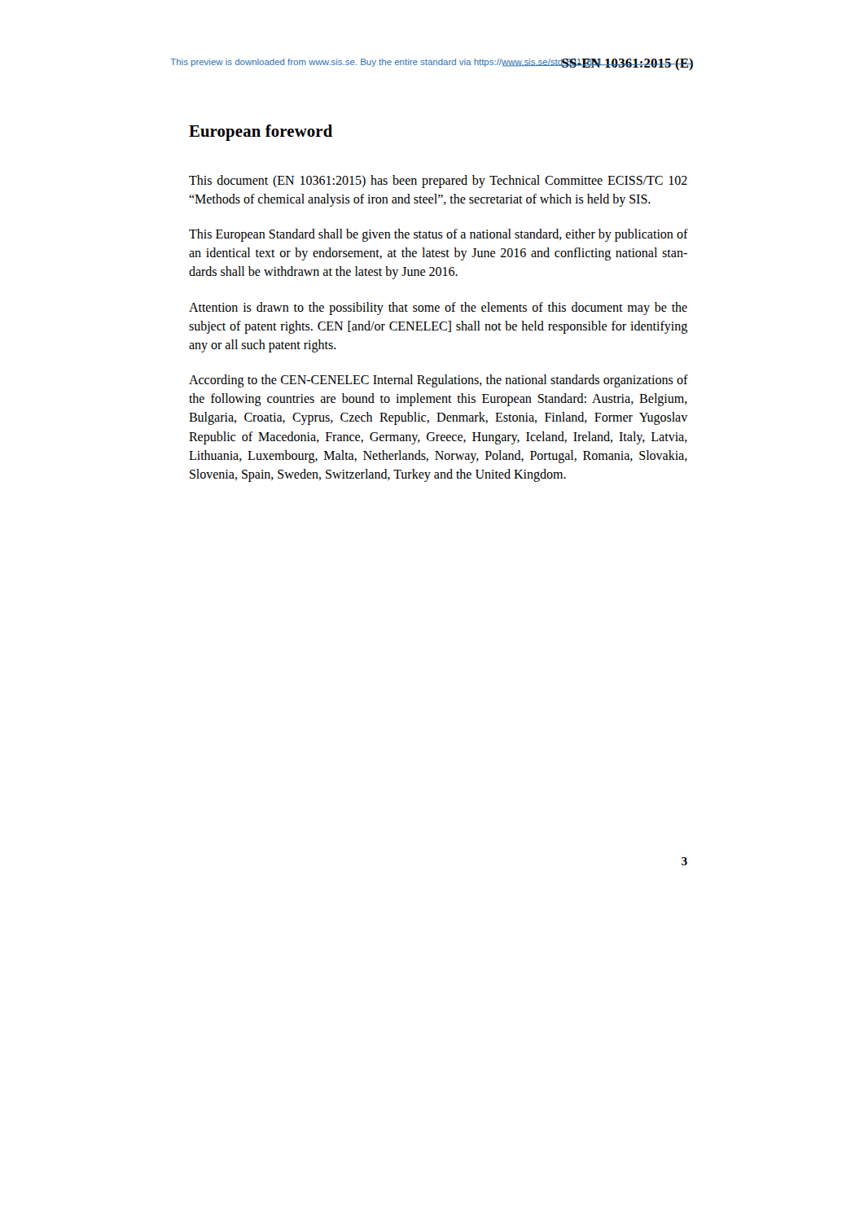This preview is downloaded from www.sis.se. Buy the entire standard via https://www.sis.se/std-8017881
SS-EN 10361:2015 (E)
European foreword
This document (EN 10361:2015) has been prepared by Technical Committee ECISS/TC 102 “Methods of chemical analysis of iron and steel”, the secretariat of which is held by SIS.
This European Standard shall be given the status of a national standard, either by publication of an identical text or by endorsement, at the latest by June 2016 and conflicting national standards shall be withdrawn at the latest by June 2016.
Attention is drawn to the possibility that some of the elements of this document may be the subject of patent rights. CEN [and/or CENELEC] shall not be held responsible for identifying any or all such patent rights.
According to the CEN-CENELEC Internal Regulations, the national standards organizations of the following countries are bound to implement this European Standard: Austria, Belgium, Bulgaria, Croatia, Cyprus, Czech Republic, Denmark, Estonia, Finland, Former Yugoslav Republic of Macedonia, France, Germany, Greece, Hungary, Iceland, Ireland, Italy, Latvia, Lithuania, Luxembourg, Malta, Netherlands, Norway, Poland, Portugal, Romania, Slovakia, Slovenia, Spain, Sweden, Switzerland, Turkey and the United Kingdom.
3